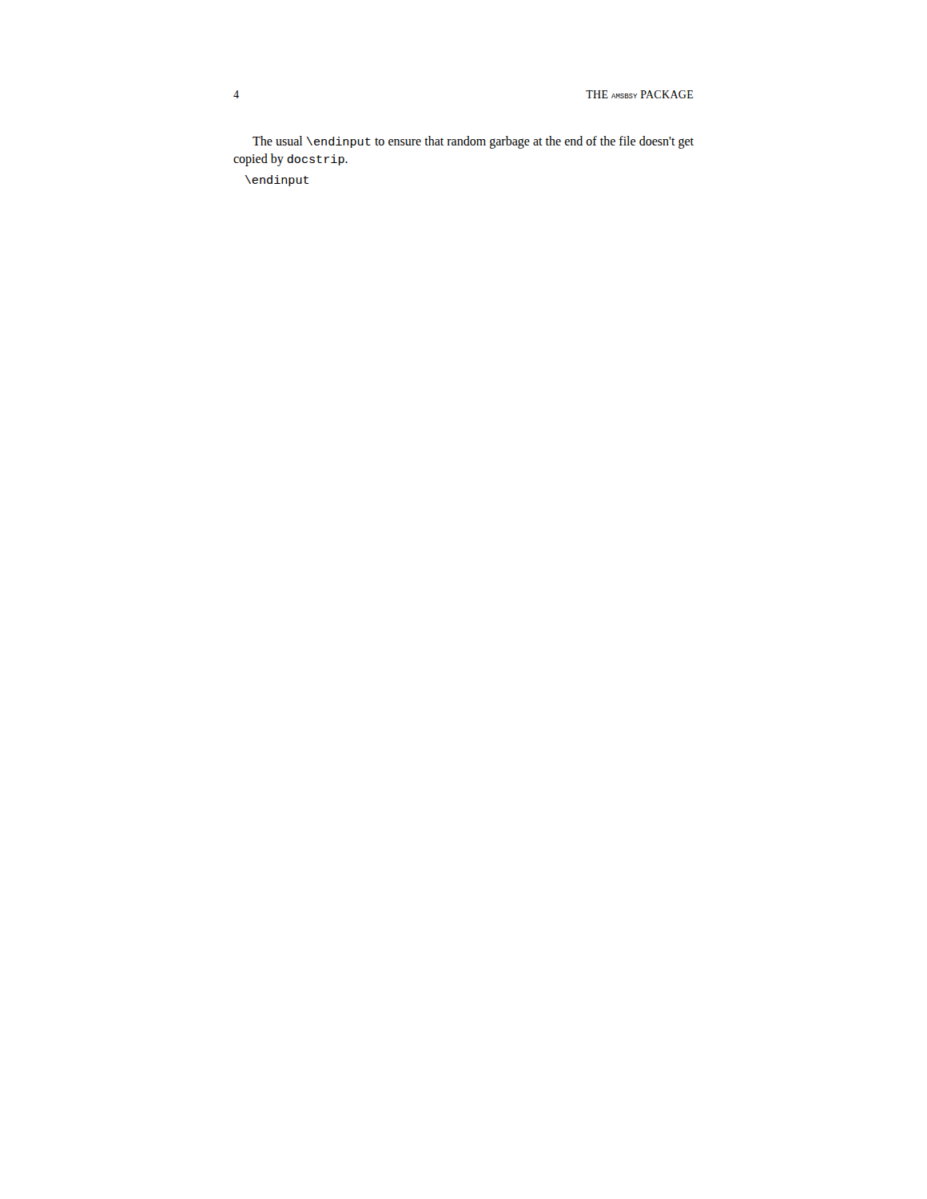4 The amsbsy package
The usual \endinput to ensure that random garbage at the end of the file doesn't get copied by docstrip.
\endinput